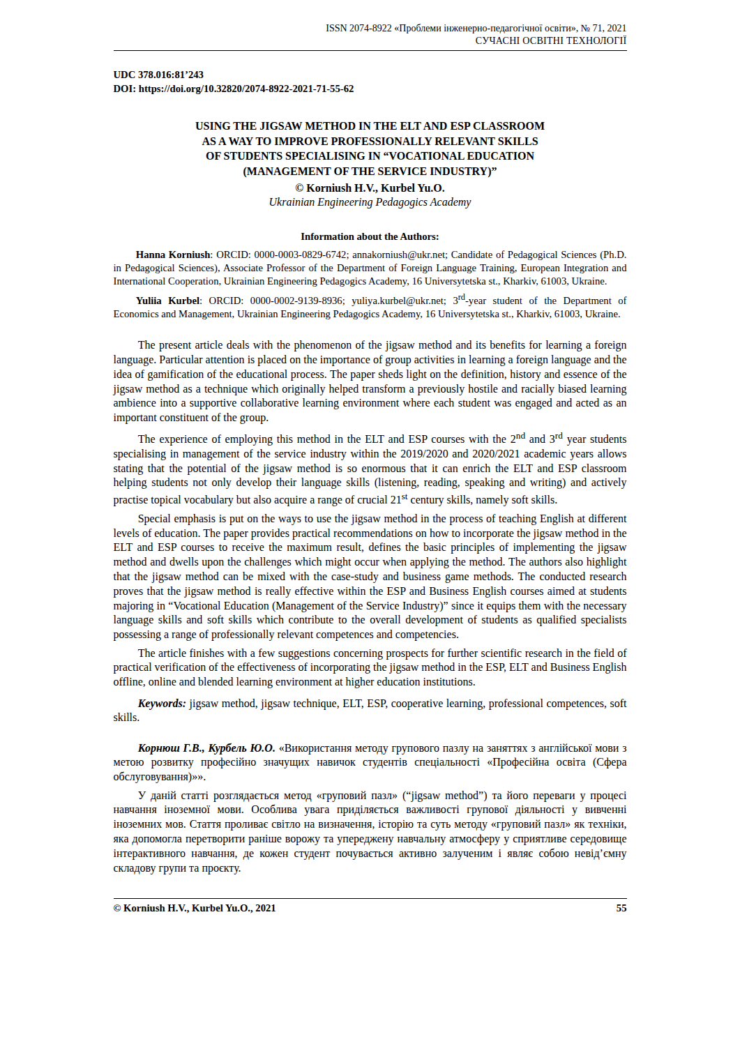ISSN 2074-8922 «Проблеми інженерно-педагогічної освіти», № 71, 2021 СУЧАСНІ ОСВІТНІ ТЕХНОЛОГІЇ
UDC 378.016:81’243
DOI: https://doi.org/10.32820/2074-8922-2021-71-55-62
Using the Jigsaw Method in the ELT and ESP Classroom
as a Way to Improve Professionally Relevant Skills
of Students Specialising in “Vocational Education
(Management of the Service Industry)”
© Korniush H.V., Kurbel Yu.O.
Ukrainian Engineering Pedagogics Academy
Information about the Authors:
Hanna Korniush: ORCID: 0000-0003-0829-6742; annakorniush@ukr.net; Candidate of Pedagogical Sciences (Ph.D. in Pedagogical Sciences), Associate Professor of the Department of Foreign Language Training, European Integration and International Cooperation, Ukrainian Engineering Pedagogics Academy, 16 Universytetska st., Kharkiv, 61003, Ukraine.
Yuliia Kurbel: ORCID: 0000-0002-9139-8936; yuliya.kurbel@ukr.net; 3rd-year student of the Department of Economics and Management, Ukrainian Engineering Pedagogics Academy, 16 Universytetska st., Kharkiv, 61003, Ukraine.
The present article deals with the phenomenon of the jigsaw method and its benefits for learning a foreign language. Particular attention is placed on the importance of group activities in learning a foreign language and the idea of gamification of the educational process. The paper sheds light on the definition, history and essence of the jigsaw method as a technique which originally helped transform a previously hostile and racially biased learning ambience into a supportive collaborative learning environment where each student was engaged and acted as an important constituent of the group.
The experience of employing this method in the ELT and ESP courses with the 2nd and 3rd year students specialising in management of the service industry within the 2019/2020 and 2020/2021 academic years allows stating that the potential of the jigsaw method is so enormous that it can enrich the ELT and ESP classroom helping students not only develop their language skills (listening, reading, speaking and writing) and actively practise topical vocabulary but also acquire a range of crucial 21st century skills, namely soft skills.
Special emphasis is put on the ways to use the jigsaw method in the process of teaching English at different levels of education. The paper provides practical recommendations on how to incorporate the jigsaw method in the ELT and ESP courses to receive the maximum result, defines the basic principles of implementing the jigsaw method and dwells upon the challenges which might occur when applying the method. The authors also highlight that the jigsaw method can be mixed with the case-study and business game methods. The conducted research proves that the jigsaw method is really effective within the ESP and Business English courses aimed at students majoring in “Vocational Education (Management of the Service Industry)” since it equips them with the necessary language skills and soft skills which contribute to the overall development of students as qualified specialists possessing a range of professionally relevant competences and competencies.
The article finishes with a few suggestions concerning prospects for further scientific research in the field of practical verification of the effectiveness of incorporating the jigsaw method in the ESP, ELT and Business English offline, online and blended learning environment at higher education institutions.
Keywords: jigsaw method, jigsaw technique, ELT, ESP, cooperative learning, professional competences, soft skills.
Корнюш Г.В., Курбель Ю.О. «Використання методу групового пазлу на заняттях з англійської мови з метою розвитку професійно значущих навичок студентів спеціальності «Професійна освіта (Сфера обслуговування)»».
У даній статті розглядається метод «груповий пазл» (“jigsaw method”) та його переваги у процесі навчання іноземної мови. Особлива увага приділяється важливості групової діяльності у вивченні іноземних мов. Стаття проливає світло на визначення, історію та суть методу «груповий пазл» як техніки, яка допомогла перетворити раніше ворожу та упереджену навчальну атмосферу у сприятливе середовище інтерактивного навчання, де кожен студент почувається активно залученим і являє собою невід’ємну складову групи та проєкту.
© Korniush H.V., Kurbel Yu.O., 2021 55